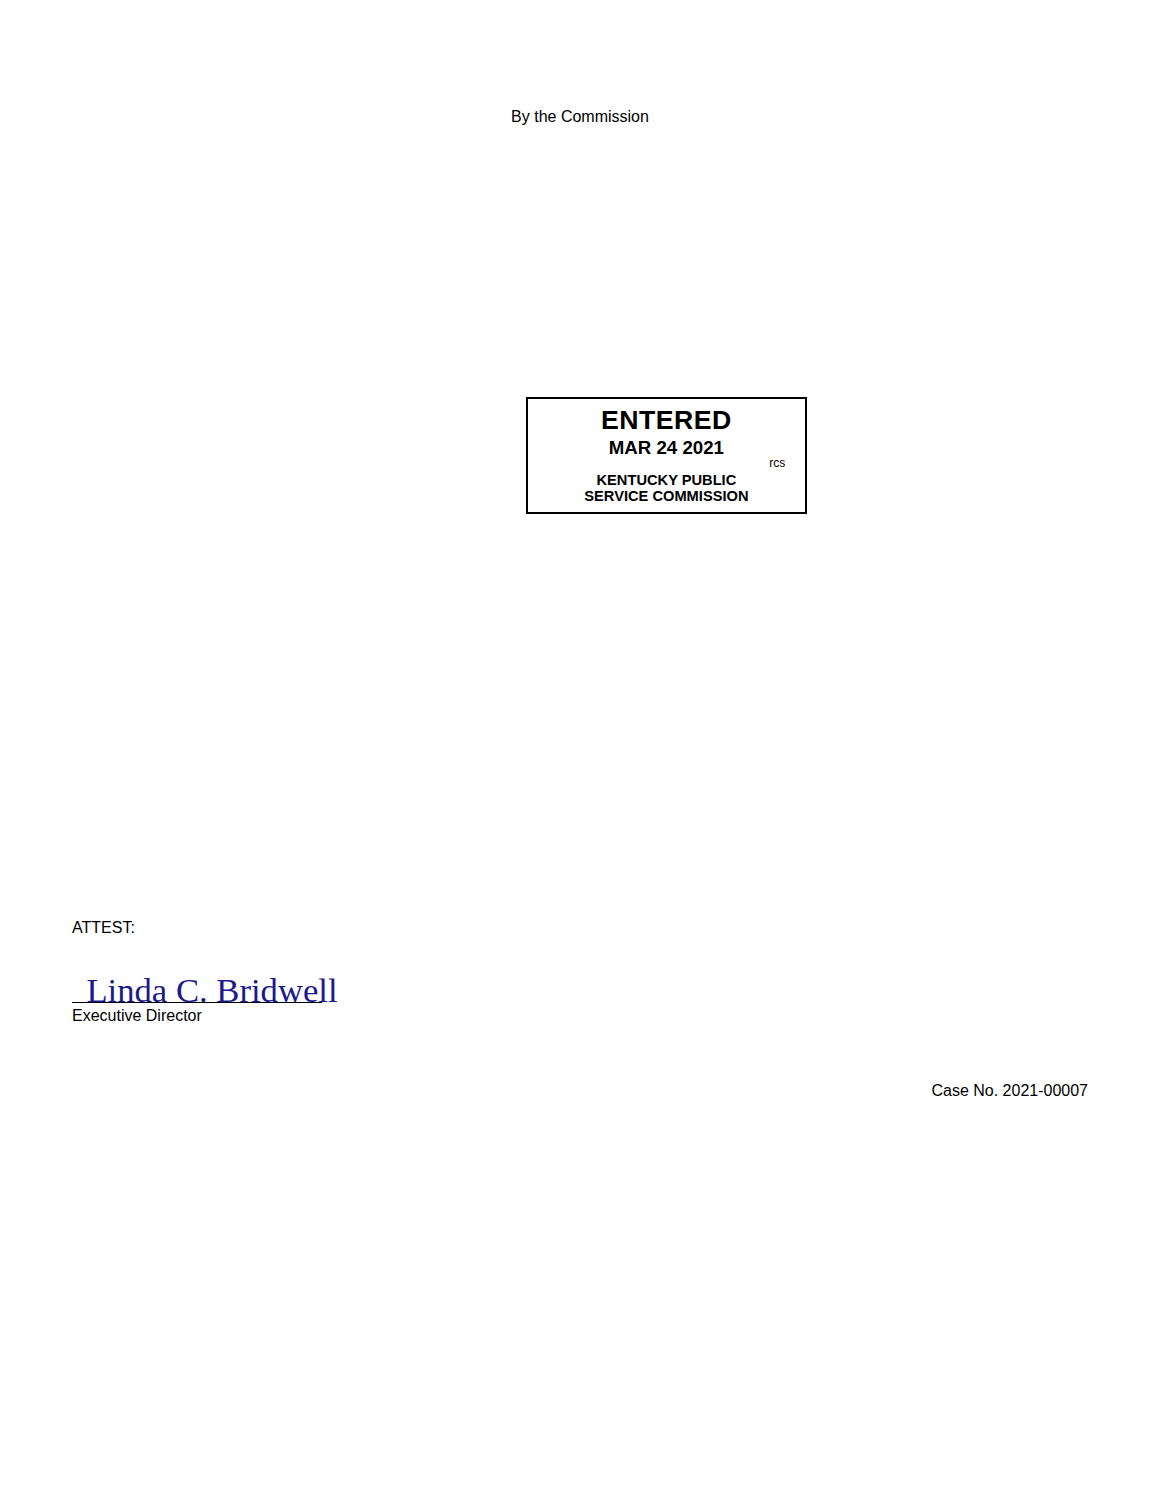By the Commission
ENTERED
MAR 24 2021
rcs
KENTUCKY PUBLIC
SERVICE COMMISSION
ATTEST:
Linda C. Bridwell
Executive Director
Case No. 2021-00007